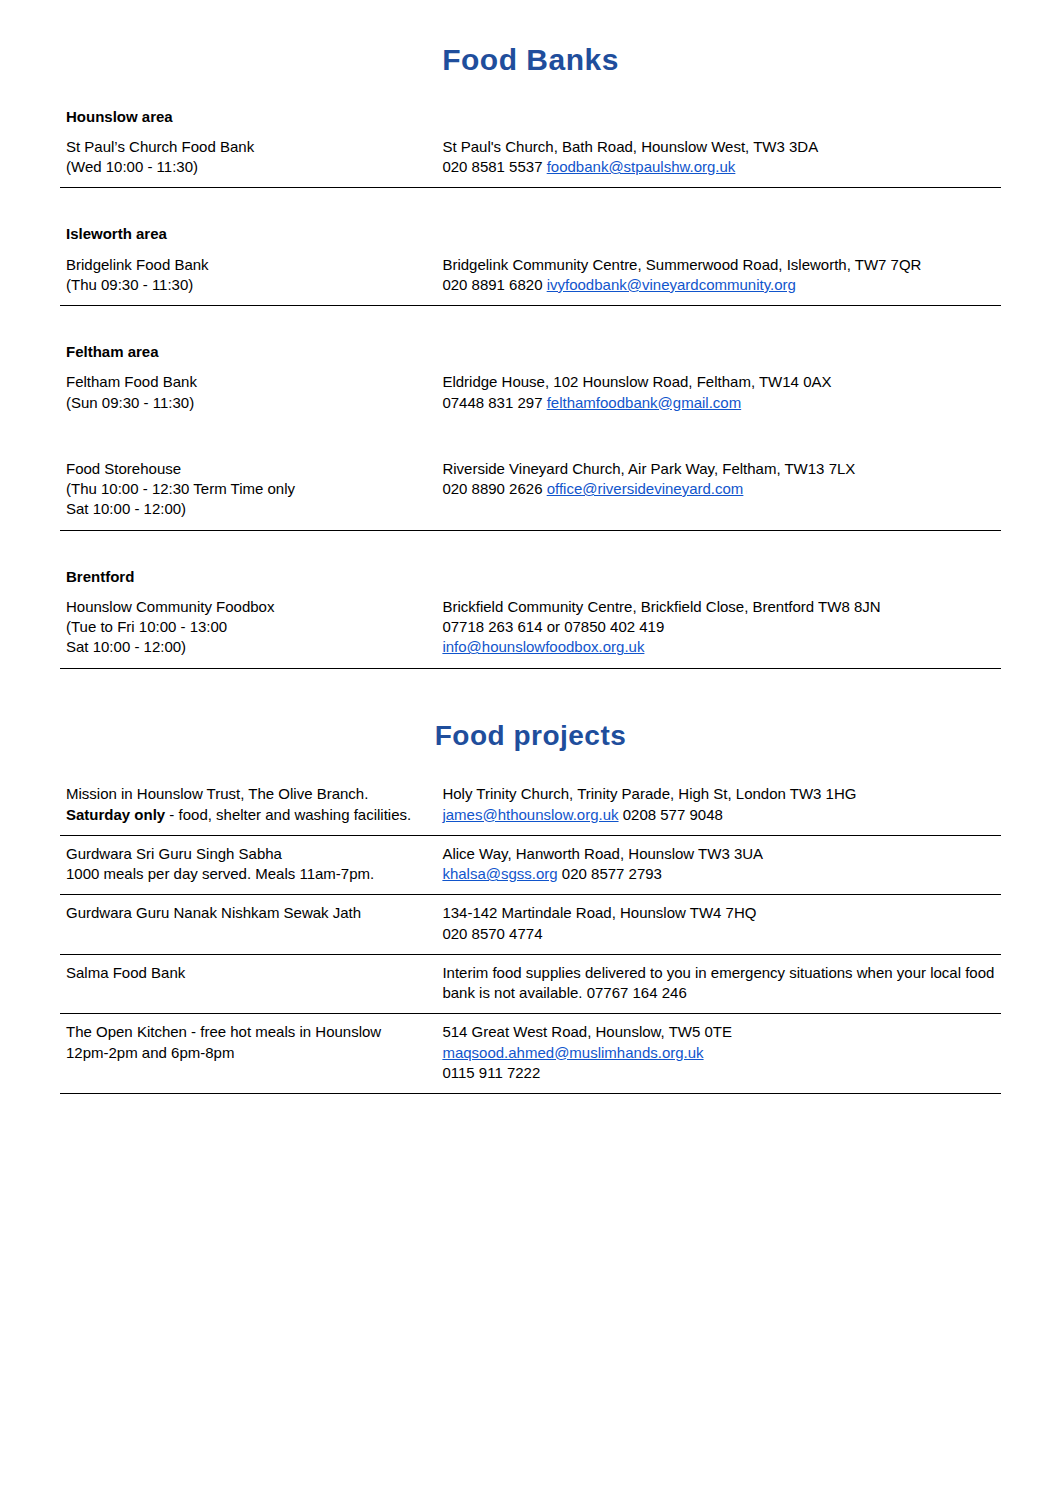Food Banks
| Hounslow area | |
| St Paul’s Church Food Bank (Wed 10:00 - 11:30) | St Paul's Church, Bath Road, Hounslow West, TW3 3DA 020 8581 5537 foodbank@stpaulshw.org.uk |
| Isleworth area | |
| Bridgelink Food Bank (Thu 09:30 - 11:30) | Bridgelink Community Centre, Summerwood Road, Isleworth, TW7 7QR 020 8891 6820 ivyfoodbank@vineyardcommunity.org |
| Feltham area | |
| Feltham Food Bank (Sun 09:30 - 11:30) | Eldridge House, 102 Hounslow Road, Feltham, TW14 0AX 07448 831 297 felthamfoodbank@gmail.com |
| Food Storehouse (Thu 10:00 - 12:30 Term Time only Sat 10:00 - 12:00) | Riverside Vineyard Church, Air Park Way, Feltham, TW13 7LX 020 8890 2626 office@riversidevineyard.com |
| Brentford | |
| Hounslow Community Foodbox (Tue to Fri 10:00 - 13:00 Sat 10:00 - 12:00) | Brickfield Community Centre, Brickfield Close, Brentford TW8 8JN 07718 263 614 or 07850 402 419 info@hounslowfoodbox.org.uk |
Food projects
| Mission in Hounslow Trust, The Olive Branch. Saturday only - food, shelter and washing facilities. | Holy Trinity Church, Trinity Parade, High St, London TW3 1HG james@hthounslow.org.uk 0208 577 9048 |
| Gurdwara Sri Guru Singh Sabha 1000 meals per day served. Meals 11am-7pm. | Alice Way, Hanworth Road, Hounslow TW3 3UA khalsa@sgss.org 020 8577 2793 |
| Gurdwara Guru Nanak Nishkam Sewak Jath | 134-142 Martindale Road, Hounslow TW4 7HQ 020 8570 4774 |
| Salma Food Bank | Interim food supplies delivered to you in emergency situations when your local food bank is not available. 07767 164 246 |
| The Open Kitchen - free hot meals in Hounslow 12pm-2pm and 6pm-8pm | 514 Great West Road, Hounslow, TW5 0TE maqsood.ahmed@muslimhands.org.uk 0115 911 7222 |